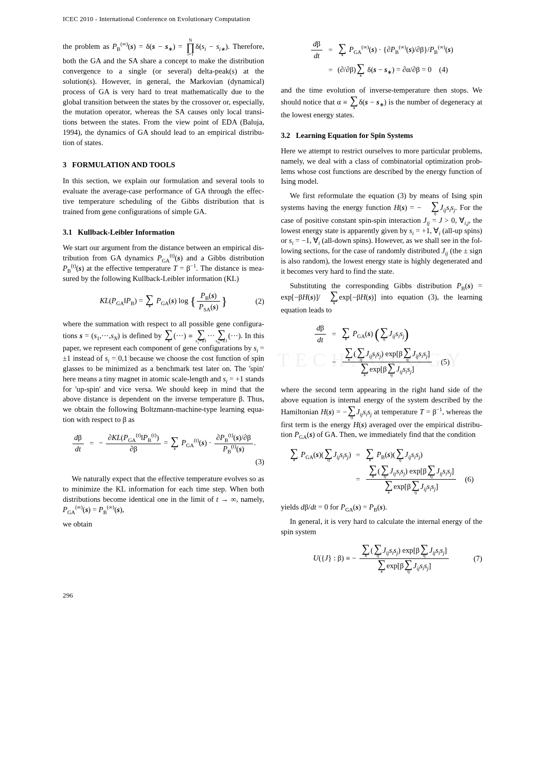SCIENCE AND TECHNOLOGY
ICEC 2010 - International Conference on Evolutionary Computation
the problem as PB(∞)(s) = δ(s − s∗) = N∏i=1δ(si − si∗). Therefore, both the GA and the SA share a concept to make the distribution convergence to a single (or several) delta-peak(s) at the solution(s). However, in general, the Markovian (dynamical) process of GA is very hard to treat mathematically due to the global transition between the states by the crossover or, especially, the mutation operator, whereas the SA causes only local transitions between the states. From the view point of EDA (Baluja, 1994), the dynamics of GA should lead to an empirical distribution of states.
3 FORMULATION AND TOOLS
In this section, we explain our formulation and several tools to evaluate the average-case performance of GA through the effective temperature scheduling of the Gibbs distribution that is trained from gene configurations of simple GA.
3.1 Kullback-Leibler Information
We start our argument from the distance between an empirical distribution from GA dynamics PGA(t)(s) and a Gibbs distribution PB(t)(s) at the effective temperature T = β−1. The distance is measured by the following Kullback-Leibler information (KL)
KL(PGA‖PB) = ∑s PGA(s) log {PB(s) PSA(s)} (2)
where the summation with respect to all possible gene configurations s = (s1,···,sN) is defined by ∑s(···) ≡ ∑s1=±1···∑sN=±1(···). In this paper, we represent each component of gene configurations by si = ±1 instead of si = 0,1 because we choose the cost function of spin glasses to be minimized as a benchmark test later on. The 'spin' here means a tiny magnet in atomic scale-length and si = +1 stands for 'up-spin' and vice versa. We should keep in mind that the above distance is dependent on the inverse temperature β. Thus, we obtain the following Boltzmann-machine-type learning equation with respect to β as
| d β dt | = | − ∂ KL ( P GA (t) ‖ P B (t) ) ∂β = ∑ s P GA (t) ( s ) · ∂ P B (t) ( s )/∂β P B (t) ( s ) . |
(3)
We naturally expect that the effective temperature evolves so as to minimize the KL information for each time step. When both distributions become identical one in the limit of t → ∞, namely, PGA(∞)(s) = PB(∞)(s),
we obtain
| d β dt | = | ∑ s P GA (∞) ( s ) · {∂ P B (∞) ( s )/∂β}/ P B (∞) ( s ) |
| | = | (∂/∂β) ∑ s δ( s − s ∗ ) = ∂α/∂β = 0 (4) |
and the time evolution of inverse-temperature then stops. We should notice that α ≡ ∑sδ(s − s∗) is the number of degeneracy at the lowest energy states.
3.2 Learning Equation for Spin Systems
Here we attempt to restrict ourselves to more particular problems, namely, we deal with a class of combinatorial optimization problems whose cost functions are described by the energy function of Ising model.
We first reformulate the equation (3) by means of Ising spin systems having the energy function H(s) = −∑ij Jijsisj. For the case of positive constant spin-spin interaction Jij = J > 0, ∀i,j, the lowest energy state is apparently given by si = +1, ∀i (all-up spins) or si = −1, ∀i (all-down spins). However, as we shall see in the following sections, for the case of randomly distributed Jij (the ± sign is also random), the lowest energy state is highly degenerated and it becomes very hard to find the state.
Substituting the corresponding Gibbs distribution PB(s) = exp[−βH(s)]/∑sexp[−βH(s)] into equation (3), the learning equation leads to
| d β dt | = | ∑ s P GA ( s ) ( ∑ ij J ij s i s j ) |
| | − | ∑ s ( ∑ ij J ij s i s j ) exp[β ∑ ij J ij s i s j ] ∑ s exp[β ∑ ij J ij s i s j ] | (5) |
where the second term appearing in the right hand side of the above equation is internal energy of the system described by the Hamiltonian H(s) = −∑ij Jijsisj at temperature T = β−1, whereas the first term is the energy H(s) averaged over the empirical distribution PGA(s) of GA. Then, we immediately find that the condition
| ∑ s P GA ( s )( ∑ ij J ij s i s j ) | = | ∑ s P B ( s )( ∑ ij J ij s i s j ) |
| | = | ∑ s ( ∑ ij J ij s i s j ) exp[β ∑ ij J ij s i s j ] ∑ s exp[β ∑ ij J ij s i s j ] | (6) |
yields dβ/dt = 0 for PGA(s) = PB(s).
In general, it is very hard to calculate the internal energy of the spin system
U({J} : β) ≡ − ∑s(∑ij Jijsisj) exp[β∑ij Jijsisj]∑sexp[β∑ij Jijsisj] (7)
296